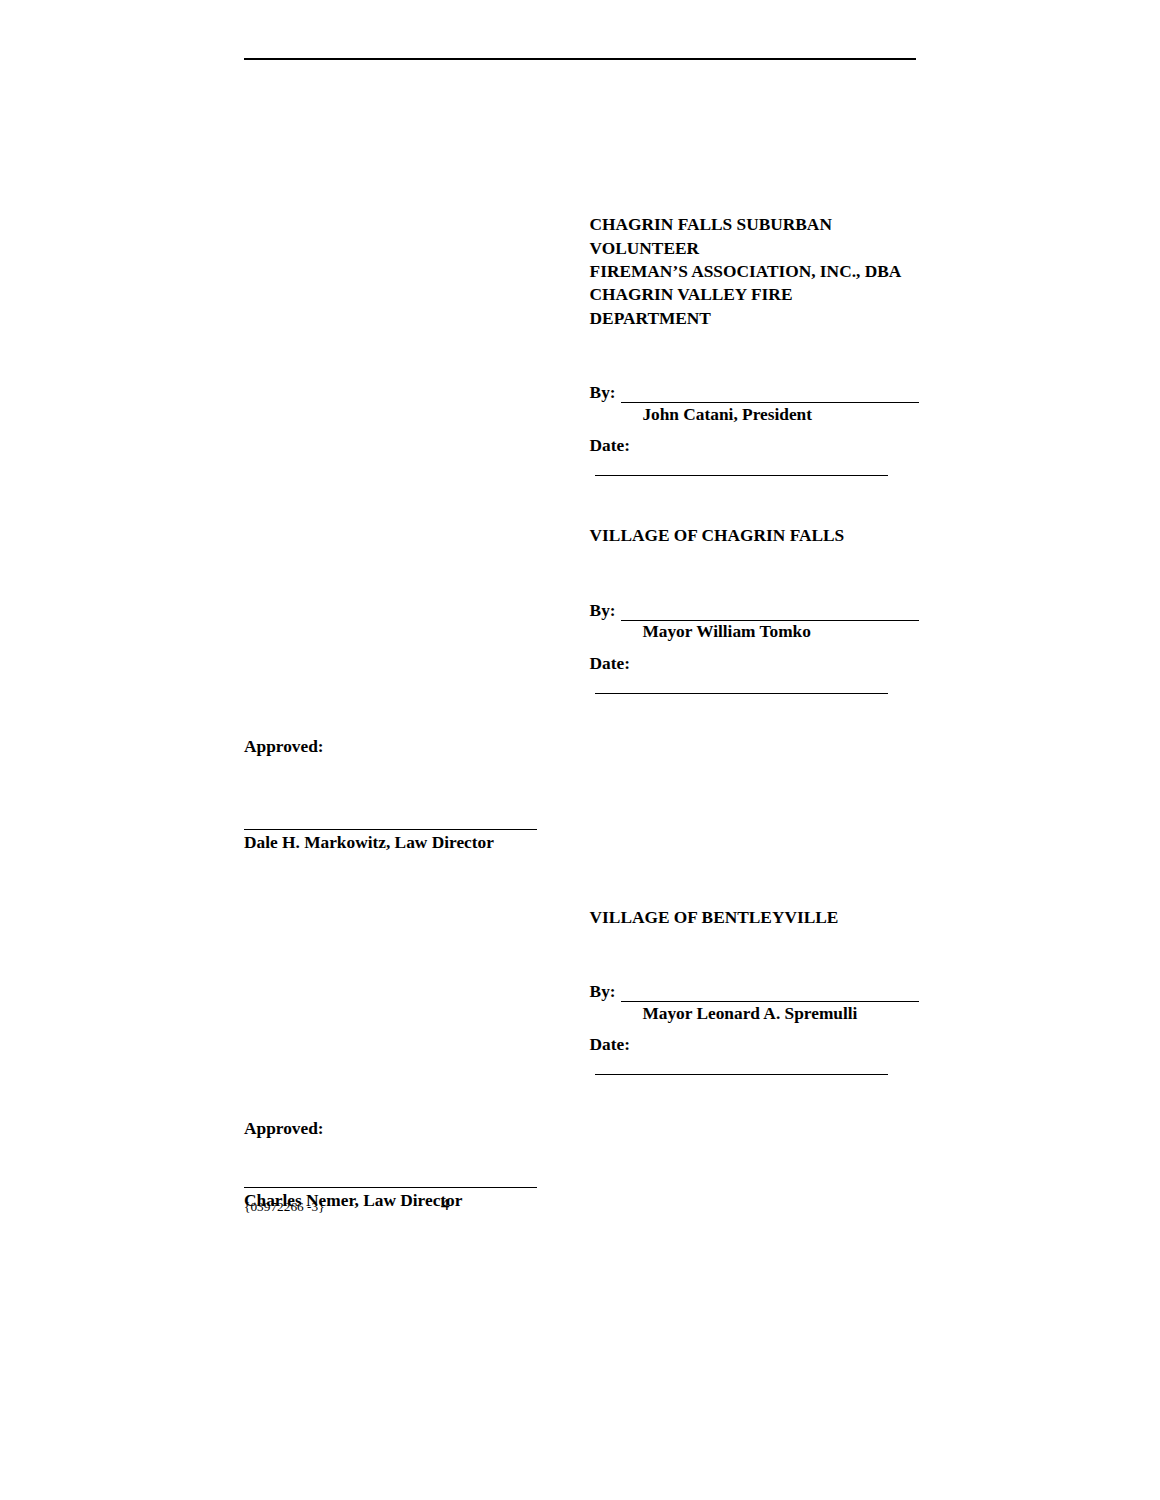CHAGRIN FALLS SUBURBAN VOLUNTEER
FIREMAN’S ASSOCIATION, INC., DBA
CHAGRIN VALLEY FIRE DEPARTMENT
By:
John Catani, President
Date:
VILLAGE OF CHAGRIN FALLS
By:
Mayor William Tomko
Date:
Approved:
Dale H. Markowitz, Law Director
VILLAGE OF BENTLEYVILLE
By:
Mayor Leonard A. Spremulli
Date:
Approved:
Charles Nemer, Law Director
{03972266 -3} 4